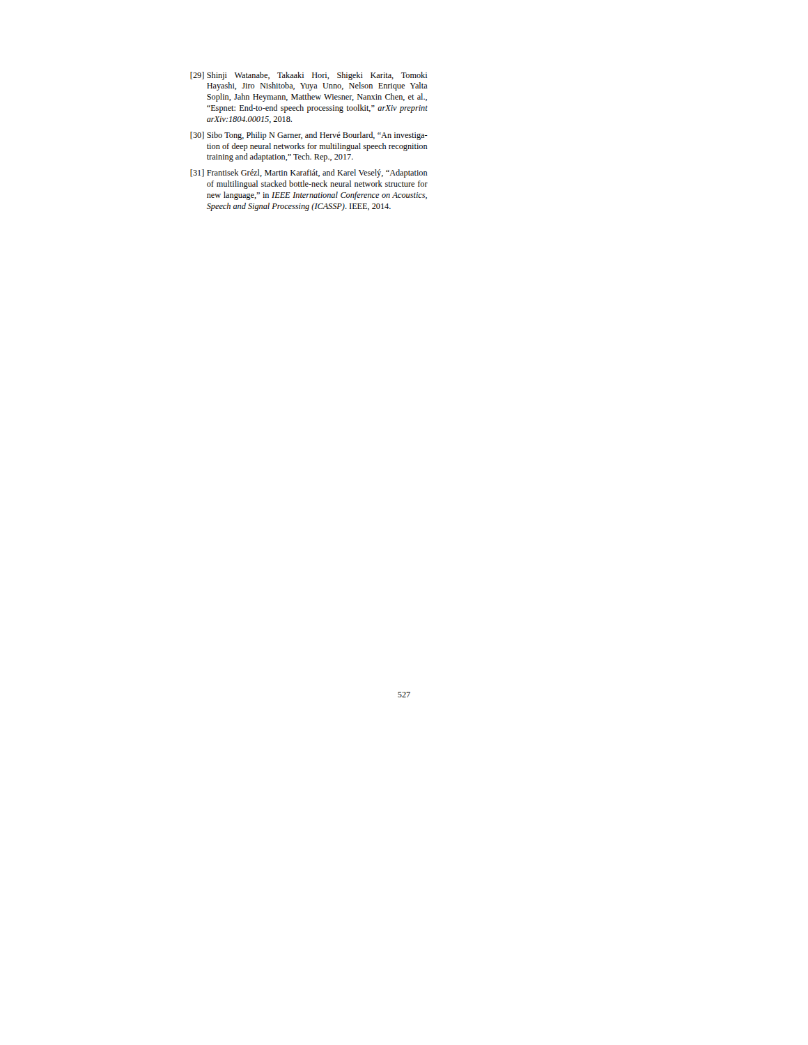[29]
Shinji Watanabe, Takaaki Hori, Shigeki Karita, Tomoki Hayashi, Jiro Nishitoba, Yuya Unno, Nelson Enrique Yalta Soplin, Jahn Heymann, Matthew Wiesner, Nanxin Chen, et al., “Espnet: End-to-end speech processing toolkit,” arXiv preprint arXiv:1804.00015, 2018.
[30]
Sibo Tong, Philip N Garner, and Hervé Bourlard, “An investigation of deep neural networks for multilingual speech recognition training and adaptation,” Tech. Rep., 2017.
[31]
Frantisek Grézl, Martin Karafiát, and Karel Veselý, “Adaptation of multilingual stacked bottle-neck neural network structure for new language,” in IEEE International Conference on Acoustics, Speech and Signal Processing (ICASSP). IEEE, 2014.
527